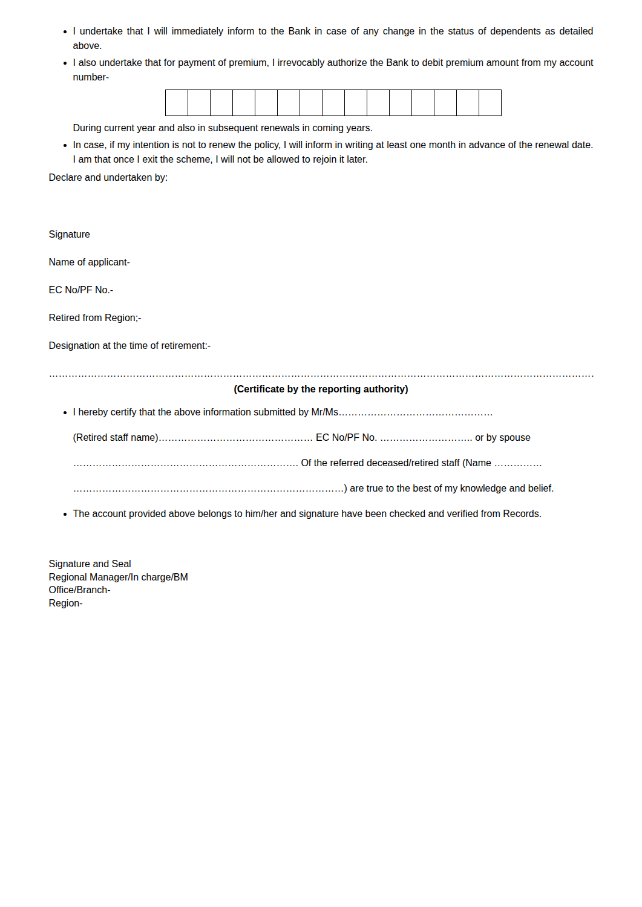I undertake that I will immediately inform to the Bank in case of any change in the status of dependents as detailed above.
I also undertake that for payment of premium, I irrevocably authorize the Bank to debit premium amount from my account number-
During current year and also in subsequent renewals in coming years.
In case, if my intention is not to renew the policy, I will inform in writing at least one month in advance of the renewal date. I am that once I exit the scheme, I will not be allowed to rejoin it later.
Declare and undertaken by:
Signature
Name of applicant-
EC No/PF No.-
Retired from Region;-
Designation at the time of retirement:-
…………………………………………………………………………………………………………………………………………………………………….
(Certificate by the reporting authority)
I hereby certify that the above information submitted by Mr/Ms………………………………………… (Retired staff name)………………………………………… EC No/PF No. ……………………….. or by spouse ……………………………………………………………. Of the referred deceased/retired staff (Name …………… …………………………………………………………………………) are true to the best of my knowledge and belief.
The account provided above belongs to him/her and signature have been checked and verified from Records.
Signature and Seal
Regional Manager/In charge/BM
Office/Branch-
Region-